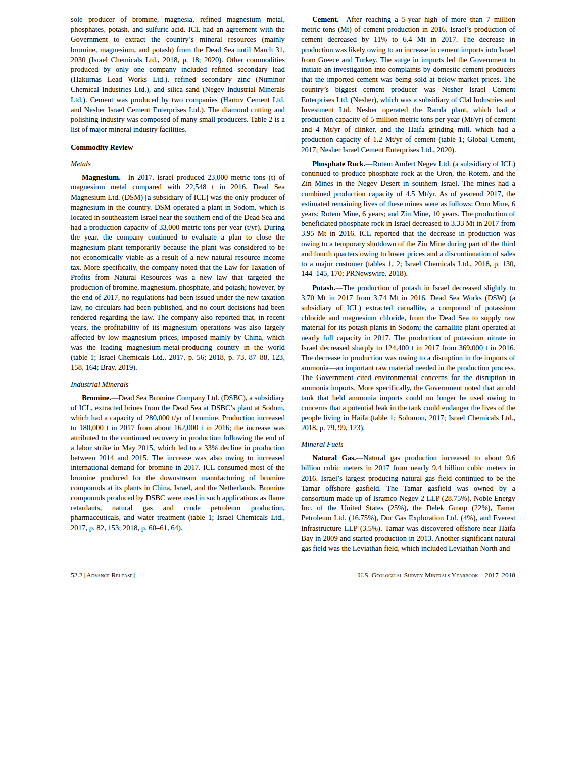sole producer of bromine, magnesia, refined magnesium metal, phosphates, potash, and sulfuric acid. ICL had an agreement with the Government to extract the country’s mineral resources (mainly bromine, magnesium, and potash) from the Dead Sea until March 31, 2030 (Israel Chemicals Ltd., 2018, p. 18; 2020). Other commodities produced by only one company included refined secondary lead (Hakurnas Lead Works Ltd.), refined secondary zinc (Numinor Chemical Industries Ltd.), and silica sand (Negev Industrial Minerals Ltd.). Cement was produced by two companies (Hartuv Cement Ltd. and Nesher Israel Cement Enterprises Ltd.). The diamond cutting and polishing industry was composed of many small producers. Table 2 is a list of major mineral industry facilities.
Commodity Review
Metals
Magnesium.—In 2017, Israel produced 23,000 metric tons (t) of magnesium metal compared with 22,548 t in 2016. Dead Sea Magnesium Ltd. (DSM) [a subsidiary of ICL] was the only producer of magnesium in the country. DSM operated a plant in Sodom, which is located in southeastern Israel near the southern end of the Dead Sea and had a production capacity of 33,000 metric tons per year (t/yr). During the year, the company continued to evaluate a plan to close the magnesium plant temporarily because the plant was considered to be not economically viable as a result of a new natural resource income tax. More specifically, the company noted that the Law for Taxation of Profits from Natural Resources was a new law that targeted the production of bromine, magnesium, phosphate, and potash; however, by the end of 2017, no regulations had been issued under the new taxation law, no circulars had been published, and no court decisions had been rendered regarding the law. The company also reported that, in recent years, the profitability of its magnesium operations was also largely affected by low magnesium prices, imposed mainly by China, which was the leading magnesium-metal-producing country in the world (table 1; Israel Chemicals Ltd., 2017, p. 56; 2018, p. 73, 87–88, 123, 158, 164; Bray, 2019).
Industrial Minerals
Bromine.—Dead Sea Bromine Company Ltd. (DSBC), a subsidiary of ICL, extracted brines from the Dead Sea at DSBC’s plant at Sodom, which had a capacity of 280,000 t/yr of bromine. Production increased to 180,000 t in 2017 from about 162,000 t in 2016; the increase was attributed to the continued recovery in production following the end of a labor strike in May 2015, which led to a 33% decline in production between 2014 and 2015. The increase was also owing to increased international demand for bromine in 2017. ICL consumed most of the bromine produced for the downstream manufacturing of bromine compounds at its plants in China, Israel, and the Netherlands. Bromine compounds produced by DSBC were used in such applications as flame retardants, natural gas and crude petroleum production, pharmaceuticals, and water treatment (table 1; Israel Chemicals Ltd., 2017, p. 82, 153; 2018, p. 60–61, 64).
Cement.—After reaching a 5-year high of more than 7 million metric tons (Mt) of cement production in 2016, Israel’s production of cement decreased by 11% to 6.4 Mt in 2017. The decrease in production was likely owing to an increase in cement imports into Israel from Greece and Turkey. The surge in imports led the Government to initiate an investigation into complaints by domestic cement producers that the imported cement was being sold at below-market prices. The country’s biggest cement producer was Nesher Israel Cement Enterprises Ltd. (Nesher), which was a subsidiary of Clal Industries and Investment Ltd. Nesher operated the Ramla plant, which had a production capacity of 5 million metric tons per year (Mt/yr) of cement and 4 Mt/yr of clinker, and the Haifa grinding mill, which had a production capacity of 1.2 Mt/yr of cement (table 1; Global Cement, 2017; Nesher Israel Cement Enterprises Ltd., 2020).
Phosphate Rock.—Rotem Amfert Negev Ltd. (a subsidiary of ICL) continued to produce phosphate rock at the Oron, the Rotem, and the Zin Mines in the Negev Desert in southern Israel. The mines had a combined production capacity of 4.5 Mt/yr. As of yearend 2017, the estimated remaining lives of these mines were as follows: Oron Mine, 6 years; Rotem Mine, 6 years; and Zin Mine, 10 years. The production of beneficiated phosphate rock in Israel decreased to 3.33 Mt in 2017 from 3.95 Mt in 2016. ICL reported that the decrease in production was owing to a temporary shutdown of the Zin Mine during part of the third and fourth quarters owing to lower prices and a discontinuation of sales to a major customer (tables 1, 2; Israel Chemicals Ltd., 2018, p. 130, 144–145, 170; PRNewswire, 2018).
Potash.—The production of potash in Israel decreased slightly to 3.70 Mt in 2017 from 3.74 Mt in 2016. Dead Sea Works (DSW) (a subsidiary of ICL) extracted carnallite, a compound of potassium chloride and magnesium chloride, from the Dead Sea to supply raw material for its potash plants in Sodom; the carnallite plant operated at nearly full capacity in 2017. The production of potassium nitrate in Israel decreased sharply to 124,400 t in 2017 from 369,000 t in 2016. The decrease in production was owing to a disruption in the imports of ammonia—an important raw material needed in the production process. The Government cited environmental concerns for the disruption in ammonia imports. More specifically, the Government noted that an old tank that held ammonia imports could no longer be used owing to concerns that a potential leak in the tank could endanger the lives of the people living in Haifa (table 1; Solomon, 2017; Israel Chemicals Ltd., 2018, p. 79, 99, 123).
Mineral Fuels
Natural Gas.—Natural gas production increased to about 9.6 billion cubic meters in 2017 from nearly 9.4 billion cubic meters in 2016. Israel’s largest producing natural gas field continued to be the Tamar offshore gasfield. The Tamar gasfield was owned by a consortium made up of Isramco Negev 2 LLP (28.75%), Noble Energy Inc. of the United States (25%), the Delek Group (22%), Tamar Petroleum Ltd. (16.75%), Dor Gas Exploration Ltd. (4%), and Everest Infrastructure LLP (3.5%). Tamar was discovered offshore near Haifa Bay in 2009 and started production in 2013. Another significant natural gas field was the Leviathan field, which included Leviathan North and
52.2 [Advance Release]
U.S. Geological Survey Minerals Yearbook—2017–2018